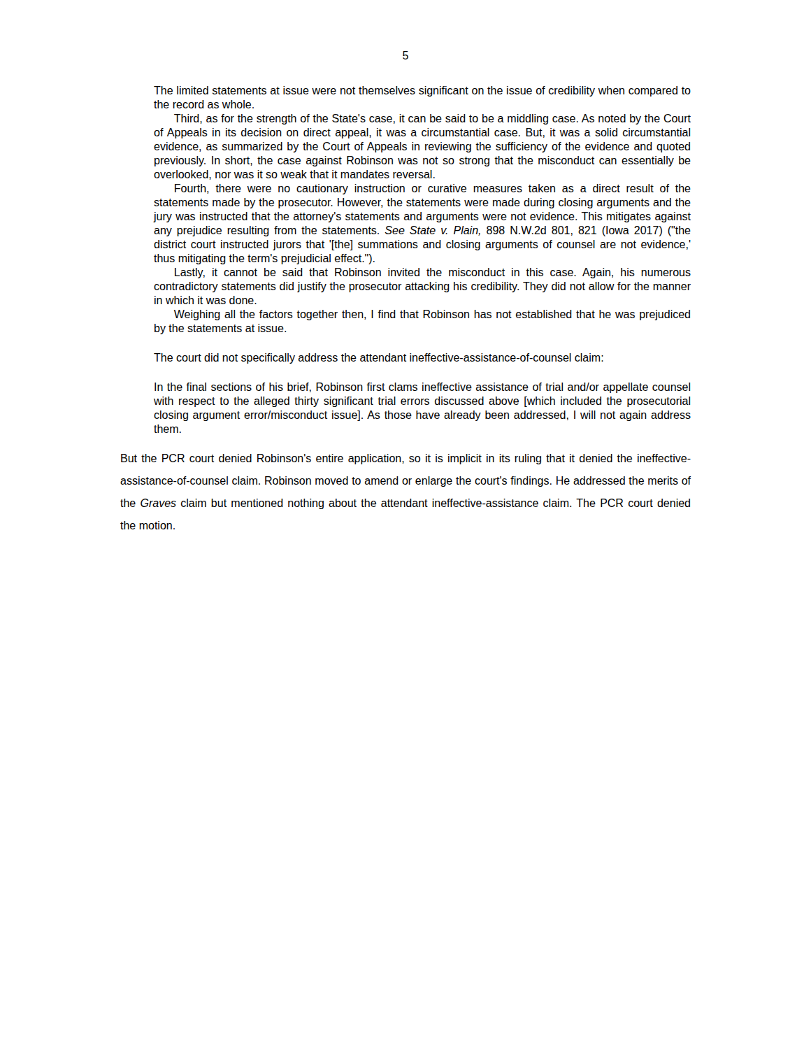5
The limited statements at issue were not themselves significant on the issue of credibility when compared to the record as whole.
Third, as for the strength of the State's case, it can be said to be a middling case. As noted by the Court of Appeals in its decision on direct appeal, it was a circumstantial case. But, it was a solid circumstantial evidence, as summarized by the Court of Appeals in reviewing the sufficiency of the evidence and quoted previously. In short, the case against Robinson was not so strong that the misconduct can essentially be overlooked, nor was it so weak that it mandates reversal.
Fourth, there were no cautionary instruction or curative measures taken as a direct result of the statements made by the prosecutor. However, the statements were made during closing arguments and the jury was instructed that the attorney's statements and arguments were not evidence. This mitigates against any prejudice resulting from the statements. See State v. Plain, 898 N.W.2d 801, 821 (Iowa 2017) ("the district court instructed jurors that '[the] summations and closing arguments of counsel are not evidence,' thus mitigating the term's prejudicial effect.").
Lastly, it cannot be said that Robinson invited the misconduct in this case. Again, his numerous contradictory statements did justify the prosecutor attacking his credibility. They did not allow for the manner in which it was done.
Weighing all the factors together then, I find that Robinson has not established that he was prejudiced by the statements at issue.
The court did not specifically address the attendant ineffective-assistance-of-counsel claim:
In the final sections of his brief, Robinson first clams ineffective assistance of trial and/or appellate counsel with respect to the alleged thirty significant trial errors discussed above [which included the prosecutorial closing argument error/misconduct issue]. As those have already been addressed, I will not again address them.
But the PCR court denied Robinson's entire application, so it is implicit in its ruling that it denied the ineffective-assistance-of-counsel claim. Robinson moved to amend or enlarge the court's findings. He addressed the merits of the Graves claim but mentioned nothing about the attendant ineffective-assistance claim. The PCR court denied the motion.